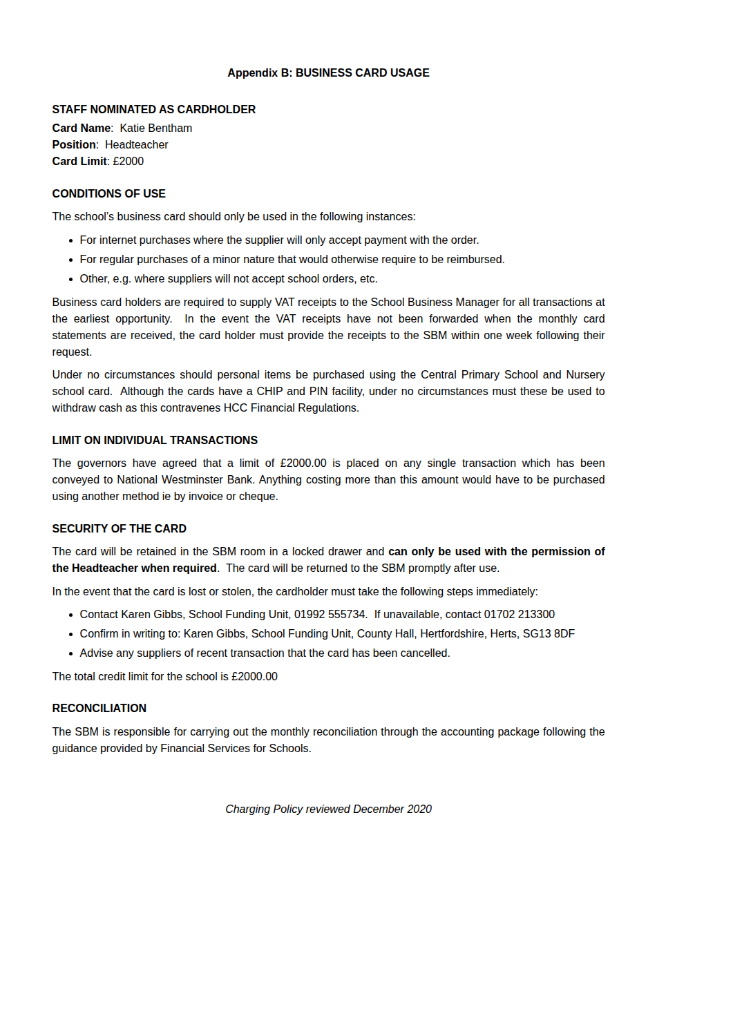Appendix B: BUSINESS CARD USAGE
Staff nominated as cardholder
Card Name: Katie Bentham
Position: Headteacher
Card Limit: £2000
Conditions of use
The school’s business card should only be used in the following instances:
For internet purchases where the supplier will only accept payment with the order.
For regular purchases of a minor nature that would otherwise require to be reimbursed.
Other, e.g. where suppliers will not accept school orders, etc.
Business card holders are required to supply VAT receipts to the School Business Manager for all transactions at the earliest opportunity. In the event the VAT receipts have not been forwarded when the monthly card statements are received, the card holder must provide the receipts to the SBM within one week following their request.
Under no circumstances should personal items be purchased using the Central Primary School and Nursery school card. Although the cards have a CHIP and PIN facility, under no circumstances must these be used to withdraw cash as this contravenes HCC Financial Regulations.
Limit on individual transactions
The governors have agreed that a limit of £2000.00 is placed on any single transaction which has been conveyed to National Westminster Bank. Anything costing more than this amount would have to be purchased using another method ie by invoice or cheque.
Security of the card
The card will be retained in the SBM room in a locked drawer and can only be used with the permission of the Headteacher when required. The card will be returned to the SBM promptly after use.
In the event that the card is lost or stolen, the cardholder must take the following steps immediately:
Contact Karen Gibbs, School Funding Unit, 01992 555734. If unavailable, contact 01702 213300
Confirm in writing to: Karen Gibbs, School Funding Unit, County Hall, Hertfordshire, Herts, SG13 8DF
Advise any suppliers of recent transaction that the card has been cancelled.
The total credit limit for the school is £2000.00
Reconciliation
The SBM is responsible for carrying out the monthly reconciliation through the accounting package following the guidance provided by Financial Services for Schools.
Charging Policy reviewed December 2020